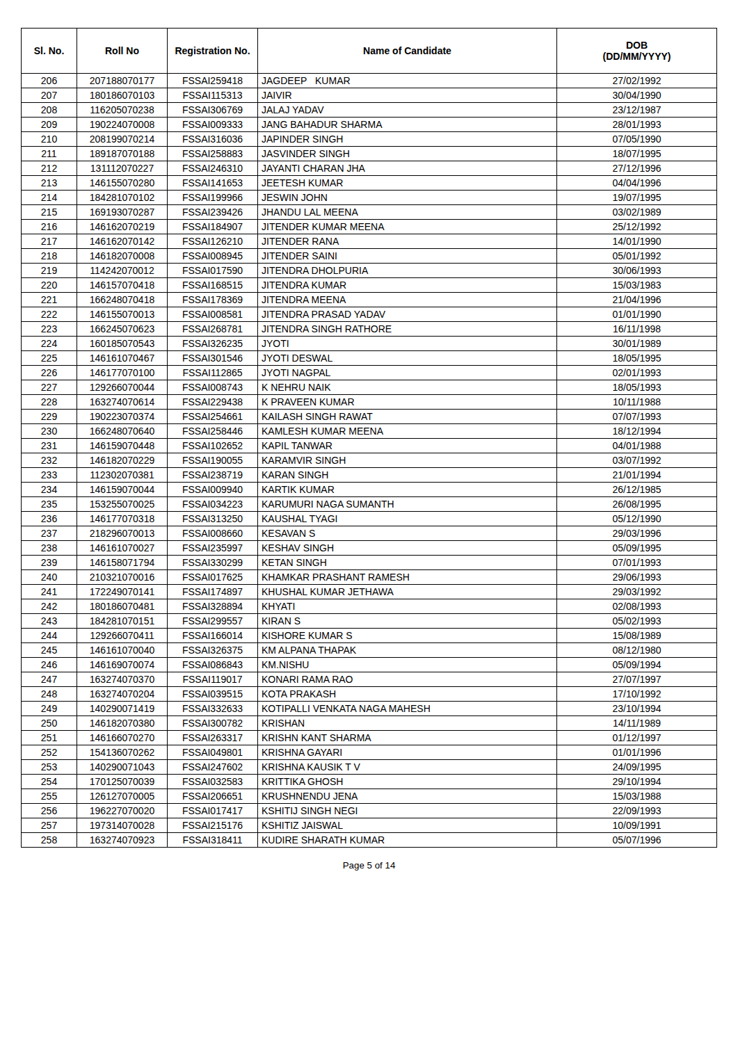| Sl. No. | Roll No | Registration No. | Name of Candidate | DOB (DD/MM/YYYY) |
| --- | --- | --- | --- | --- |
| 206 | 207188070177 | FSSAI259418 | JAGDEEP KUMAR | 27/02/1992 |
| 207 | 180186070103 | FSSAI115313 | JAIVIR | 30/04/1990 |
| 208 | 116205070238 | FSSAI306769 | JALAJ YADAV | 23/12/1987 |
| 209 | 190224070008 | FSSAI009333 | JANG BAHADUR SHARMA | 28/01/1993 |
| 210 | 208199070214 | FSSAI316036 | JAPINDER SINGH | 07/05/1990 |
| 211 | 189187070188 | FSSAI258883 | JASVINDER SINGH | 18/07/1995 |
| 212 | 131112070227 | FSSAI246310 | JAYANTI CHARAN JHA | 27/12/1996 |
| 213 | 146155070280 | FSSAI141653 | JEETESH KUMAR | 04/04/1996 |
| 214 | 184281070102 | FSSAI199966 | JESWIN JOHN | 19/07/1995 |
| 215 | 169193070287 | FSSAI239426 | JHANDU LAL MEENA | 03/02/1989 |
| 216 | 146162070219 | FSSAI184907 | JITENDER KUMAR MEENA | 25/12/1992 |
| 217 | 146162070142 | FSSAI126210 | JITENDER RANA | 14/01/1990 |
| 218 | 146182070008 | FSSAI008945 | JITENDER SAINI | 05/01/1992 |
| 219 | 114242070012 | FSSAI017590 | JITENDRA DHOLPURIA | 30/06/1993 |
| 220 | 146157070418 | FSSAI168515 | JITENDRA KUMAR | 15/03/1983 |
| 221 | 166248070418 | FSSAI178369 | JITENDRA MEENA | 21/04/1996 |
| 222 | 146155070013 | FSSAI008581 | JITENDRA PRASAD YADAV | 01/01/1990 |
| 223 | 166245070623 | FSSAI268781 | JITENDRA SINGH RATHORE | 16/11/1998 |
| 224 | 160185070543 | FSSAI326235 | JYOTI | 30/01/1989 |
| 225 | 146161070467 | FSSAI301546 | JYOTI DESWAL | 18/05/1995 |
| 226 | 146177070100 | FSSAI112865 | JYOTI NAGPAL | 02/01/1993 |
| 227 | 129266070044 | FSSAI008743 | K NEHRU NAIK | 18/05/1993 |
| 228 | 163274070614 | FSSAI229438 | K PRAVEEN KUMAR | 10/11/1988 |
| 229 | 190223070374 | FSSAI254661 | KAILASH SINGH RAWAT | 07/07/1993 |
| 230 | 166248070640 | FSSAI258446 | KAMLESH KUMAR MEENA | 18/12/1994 |
| 231 | 146159070448 | FSSAI102652 | KAPIL TANWAR | 04/01/1988 |
| 232 | 146182070229 | FSSAI190055 | KARAMVIR SINGH | 03/07/1992 |
| 233 | 112302070381 | FSSAI238719 | KARAN SINGH | 21/01/1994 |
| 234 | 146159070044 | FSSAI009940 | KARTIK KUMAR | 26/12/1985 |
| 235 | 153255070025 | FSSAI034223 | KARUMURI NAGA SUMANTH | 26/08/1995 |
| 236 | 146177070318 | FSSAI313250 | KAUSHAL TYAGI | 05/12/1990 |
| 237 | 218296070013 | FSSAI008660 | KESAVAN S | 29/03/1996 |
| 238 | 146161070027 | FSSAI235997 | KESHAV SINGH | 05/09/1995 |
| 239 | 146158071794 | FSSAI330299 | KETAN SINGH | 07/01/1993 |
| 240 | 210321070016 | FSSAI017625 | KHAMKAR PRASHANT RAMESH | 29/06/1993 |
| 241 | 172249070141 | FSSAI174897 | KHUSHAL KUMAR JETHAWA | 29/03/1992 |
| 242 | 180186070481 | FSSAI328894 | KHYATI | 02/08/1993 |
| 243 | 184281070151 | FSSAI299557 | KIRAN S | 05/02/1993 |
| 244 | 129266070411 | FSSAI166014 | KISHORE KUMAR S | 15/08/1989 |
| 245 | 146161070040 | FSSAI326375 | KM ALPANA THAPAK | 08/12/1980 |
| 246 | 146169070074 | FSSAI086843 | KM.NISHU | 05/09/1994 |
| 247 | 163274070370 | FSSAI119017 | KONARI RAMA RAO | 27/07/1997 |
| 248 | 163274070204 | FSSAI039515 | KOTA PRAKASH | 17/10/1992 |
| 249 | 140290071419 | FSSAI332633 | KOTIPALLI VENKATA NAGA MAHESH | 23/10/1994 |
| 250 | 146182070380 | FSSAI300782 | KRISHAN | 14/11/1989 |
| 251 | 146166070270 | FSSAI263317 | KRISHN KANT SHARMA | 01/12/1997 |
| 252 | 154136070262 | FSSAI049801 | KRISHNA GAYARI | 01/01/1996 |
| 253 | 140290071043 | FSSAI247602 | KRISHNA KAUSIK T V | 24/09/1995 |
| 254 | 170125070039 | FSSAI032583 | KRITTIKA GHOSH | 29/10/1994 |
| 255 | 126127070005 | FSSAI206651 | KRUSHNENDU JENA | 15/03/1988 |
| 256 | 196227070020 | FSSAI017417 | KSHITIJ SINGH NEGI | 22/09/1993 |
| 257 | 197314070028 | FSSAI215176 | KSHITIZ JAISWAL | 10/09/1991 |
| 258 | 163274070923 | FSSAI318411 | KUDIRE SHARATH KUMAR | 05/07/1996 |
Page 5 of 14